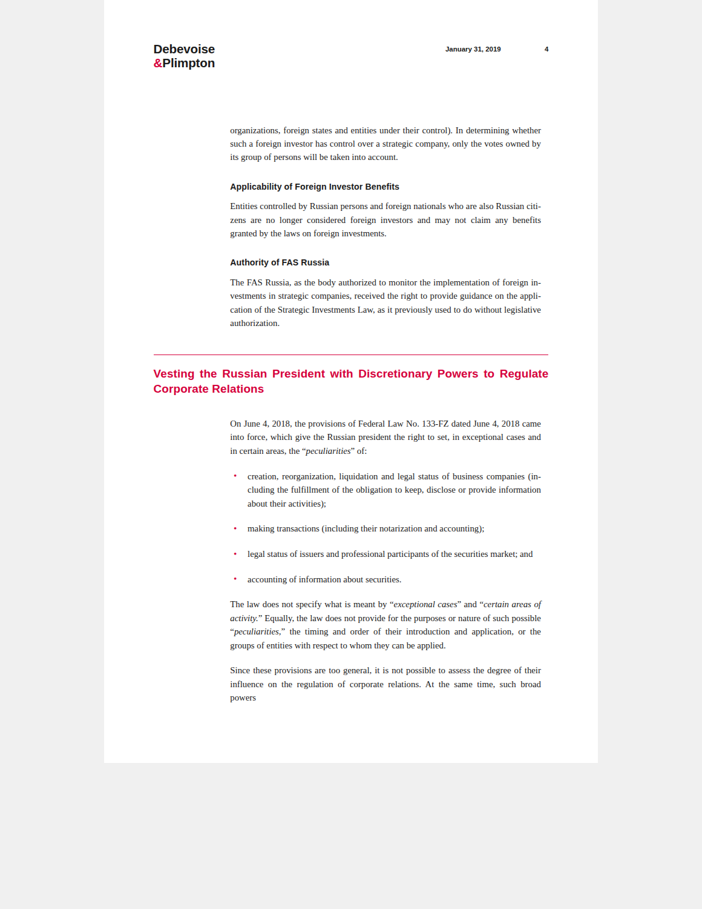Debevoise
&Plimpton
January 31, 20194
organizations, foreign states and entities under their control). In determining whether such a foreign investor has control over a strategic company, only the votes owned by its group of persons will be taken into account.
Applicability of Foreign Investor Benefits
Entities controlled by Russian persons and foreign nationals who are also Russian citizens are no longer considered foreign investors and may not claim any benefits granted by the laws on foreign investments.
Authority of FAS Russia
The FAS Russia, as the body authorized to monitor the implementation of foreign investments in strategic companies, received the right to provide guidance on the application of the Strategic Investments Law, as it previously used to do without legislative authorization.
Vesting the Russian President with Discretionary Powers to Regulate Corporate Relations
On June 4, 2018, the provisions of Federal Law No. 133-FZ dated June 4, 2018 came into force, which give the Russian president the right to set, in exceptional cases and in certain areas, the “peculiarities” of:
creation, reorganization, liquidation and legal status of business companies (including the fulfillment of the obligation to keep, disclose or provide information about their activities);
making transactions (including their notarization and accounting);
legal status of issuers and professional participants of the securities market; and
accounting of information about securities.
The law does not specify what is meant by “exceptional cases” and “certain areas of activity.” Equally, the law does not provide for the purposes or nature of such possible “peculiarities,” the timing and order of their introduction and application, or the groups of entities with respect to whom they can be applied.
Since these provisions are too general, it is not possible to assess the degree of their influence on the regulation of corporate relations. At the same time, such broad powers